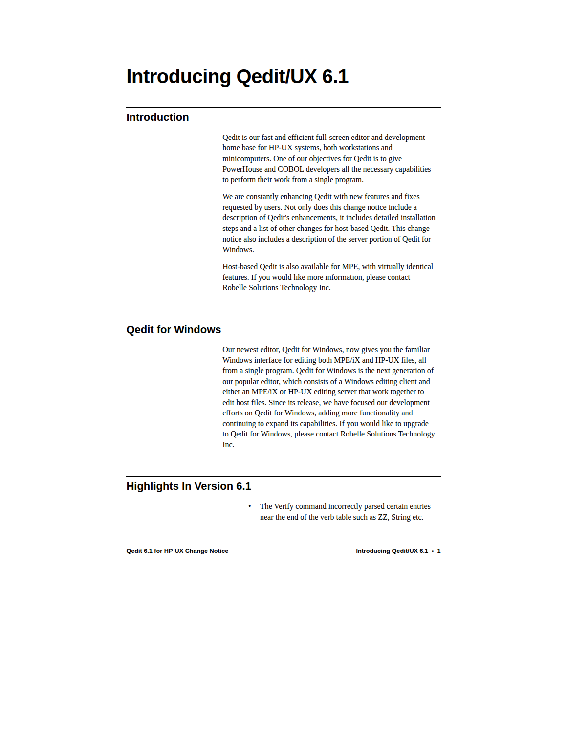Introducing Qedit/UX 6.1
Introduction
Qedit is our fast and efficient full-screen editor and development home base for HP-UX systems, both workstations and minicomputers. One of our objectives for Qedit is to give PowerHouse and COBOL developers all the necessary capabilities to perform their work from a single program.
We are constantly enhancing Qedit with new features and fixes requested by users. Not only does this change notice include a description of Qedit's enhancements, it includes detailed installation steps and a list of other changes for host-based Qedit. This change notice also includes a description of the server portion of Qedit for Windows.
Host-based Qedit is also available for MPE, with virtually identical features. If you would like more information, please contact Robelle Solutions Technology Inc.
Qedit for Windows
Our newest editor, Qedit for Windows, now gives you the familiar Windows interface for editing both MPE/iX and HP-UX files, all from a single program. Qedit for Windows is the next generation of our popular editor, which consists of a Windows editing client and either an MPE/iX or HP-UX editing server that work together to edit host files. Since its release, we have focused our development efforts on Qedit for Windows, adding more functionality and continuing to expand its capabilities. If you would like to upgrade to Qedit for Windows, please contact Robelle Solutions Technology Inc.
Highlights In Version 6.1
The Verify command incorrectly parsed certain entries near the end of the verb table such as ZZ, String etc.
Qedit 6.1 for HP-UX Change Notice
Introducing Qedit/UX 6.1 • 1